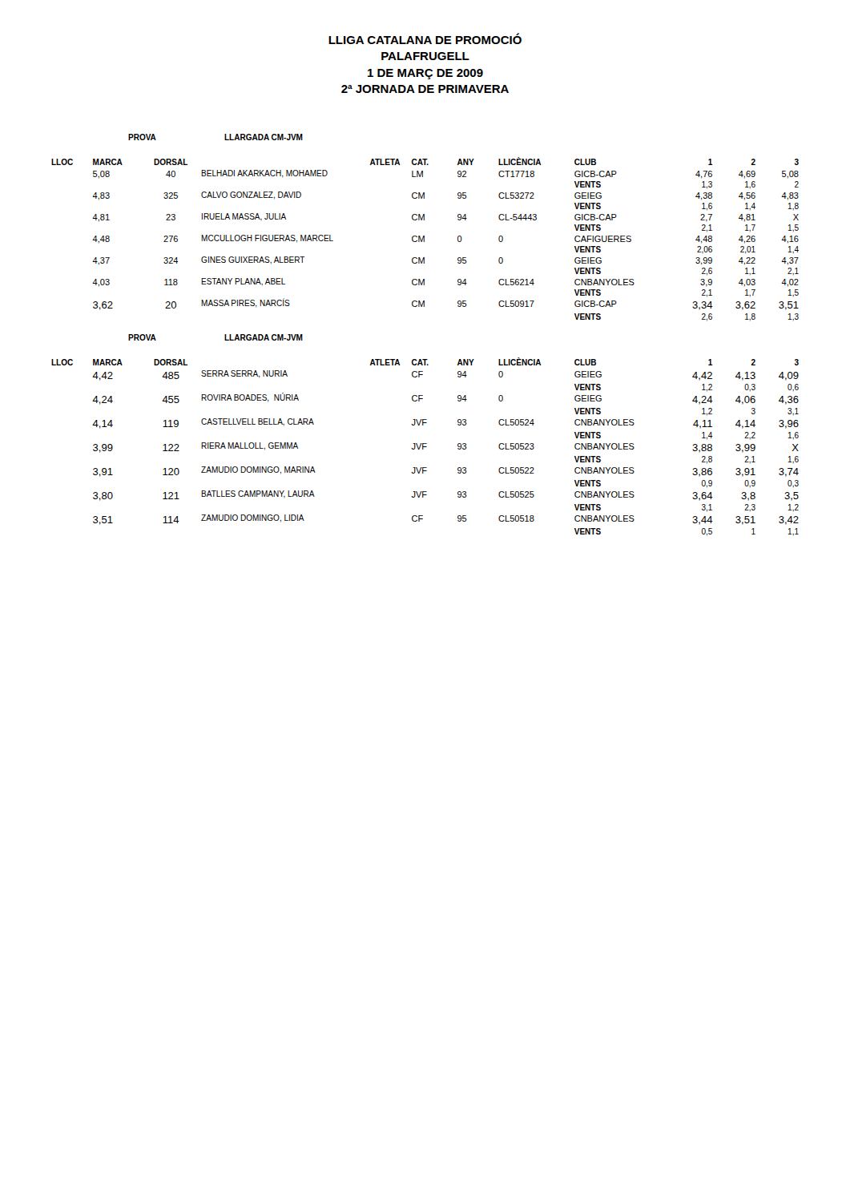LLIGA CATALANA DE PROMOCIÓ
PALAFRUGELL
1 DE MARÇ DE 2009
2ª JORNADA DE PRIMAVERA
PROVALLARGADA CM-JVM
| LLOC | MARCA | DORSAL | ATLETA | CAT. | ANY | LLICÈNCIA | CLUB | 1 | 2 | 3 |
| --- | --- | --- | --- | --- | --- | --- | --- | --- | --- | --- |
| | 5,08 | 40 | BELHADI AKARKACH, MOHAMED | LM | 92 | CT17718 | GICB-CAP | 4,76 | 4,69 | 5,08 |
| | | | | | | | VENTS | 1,3 | 1,6 | 2 |
| | 4,83 | 325 | CALVO GONZALEZ, DAVID | CM | 95 | CL53272 | GEIEG | 4,38 | 4,56 | 4,83 |
| | | | | | | | VENTS | 1,6 | 1,4 | 1,8 |
| | 4,81 | 23 | IRUELA MASSA, JULIA | CM | 94 | CL-54443 | GICB-CAP | 2,7 | 4,81 | X |
| | | | | | | | VENTS | 2,1 | 1,7 | 1,5 |
| | 4,48 | 276 | MCCULLOGH FIGUERAS, MARCEL | CM | 0 | 0 | CAFIGUERES | 4,48 | 4,26 | 4,16 |
| | | | | | | | VENTS | 2,06 | 2,01 | 1,4 |
| | 4,37 | 324 | GINES GUIXERAS, ALBERT | CM | 95 | 0 | GEIEG | 3,99 | 4,22 | 4,37 |
| | | | | | | | VENTS | 2,6 | 1,1 | 2,1 |
| | 4,03 | 118 | ESTANY PLANA, ABEL | CM | 94 | CL56214 | CNBANYOLES | 3,9 | 4,03 | 4,02 |
| | | | | | | | VENTS | 2,1 | 1,7 | 1,5 |
| | 3,62 | 20 | MASSA PIRES, NARCÍS | CM | 95 | CL50917 | GICB-CAP | 3,34 | 3,62 | 3,51 |
| | | | | | | | VENTS | 2,6 | 1,8 | 1,3 |
PROVALLARGADA CM-JVM
| LLOC | MARCA | DORSAL | ATLETA | CAT. | ANY | LLICÈNCIA | CLUB | 1 | 2 | 3 |
| --- | --- | --- | --- | --- | --- | --- | --- | --- | --- | --- |
| | 4,42 | 485 | SERRA SERRA, NURIA | CF | 94 | 0 | GEIEG | 4,42 | 4,13 | 4,09 |
| | | | | | | | VENTS | 1,2 | 0,3 | 0,6 |
| | 4,24 | 455 | ROVIRA BOADES, NÚRIA | CF | 94 | 0 | GEIEG | 4,24 | 4,06 | 4,36 |
| | | | | | | | VENTS | 1,2 | 3 | 3,1 |
| | 4,14 | 119 | CASTELLVELL BELLA, CLARA | JVF | 93 | CL50524 | CNBANYOLES | 4,11 | 4,14 | 3,96 |
| | | | | | | | VENTS | 1,4 | 2,2 | 1,6 |
| | 3,99 | 122 | RIERA MALLOLL, GEMMA | JVF | 93 | CL50523 | CNBANYOLES | 3,88 | 3,99 | X |
| | | | | | | | VENTS | 2,8 | 2,1 | 1,6 |
| | 3,91 | 120 | ZAMUDIO DOMINGO, MARINA | JVF | 93 | CL50522 | CNBANYOLES | 3,86 | 3,91 | 3,74 |
| | | | | | | | VENTS | 0,9 | 0,9 | 0,3 |
| | 3,80 | 121 | BATLLES CAMPMANY, LAURA | JVF | 93 | CL50525 | CNBANYOLES | 3,64 | 3,8 | 3,5 |
| | | | | | | | VENTS | 3,1 | 2,3 | 1,2 |
| | 3,51 | 114 | ZAMUDIO DOMINGO, LIDIA | CF | 95 | CL50518 | CNBANYOLES | 3,44 | 3,51 | 3,42 |
| | | | | | | | VENTS | 0,5 | 1 | 1,1 |